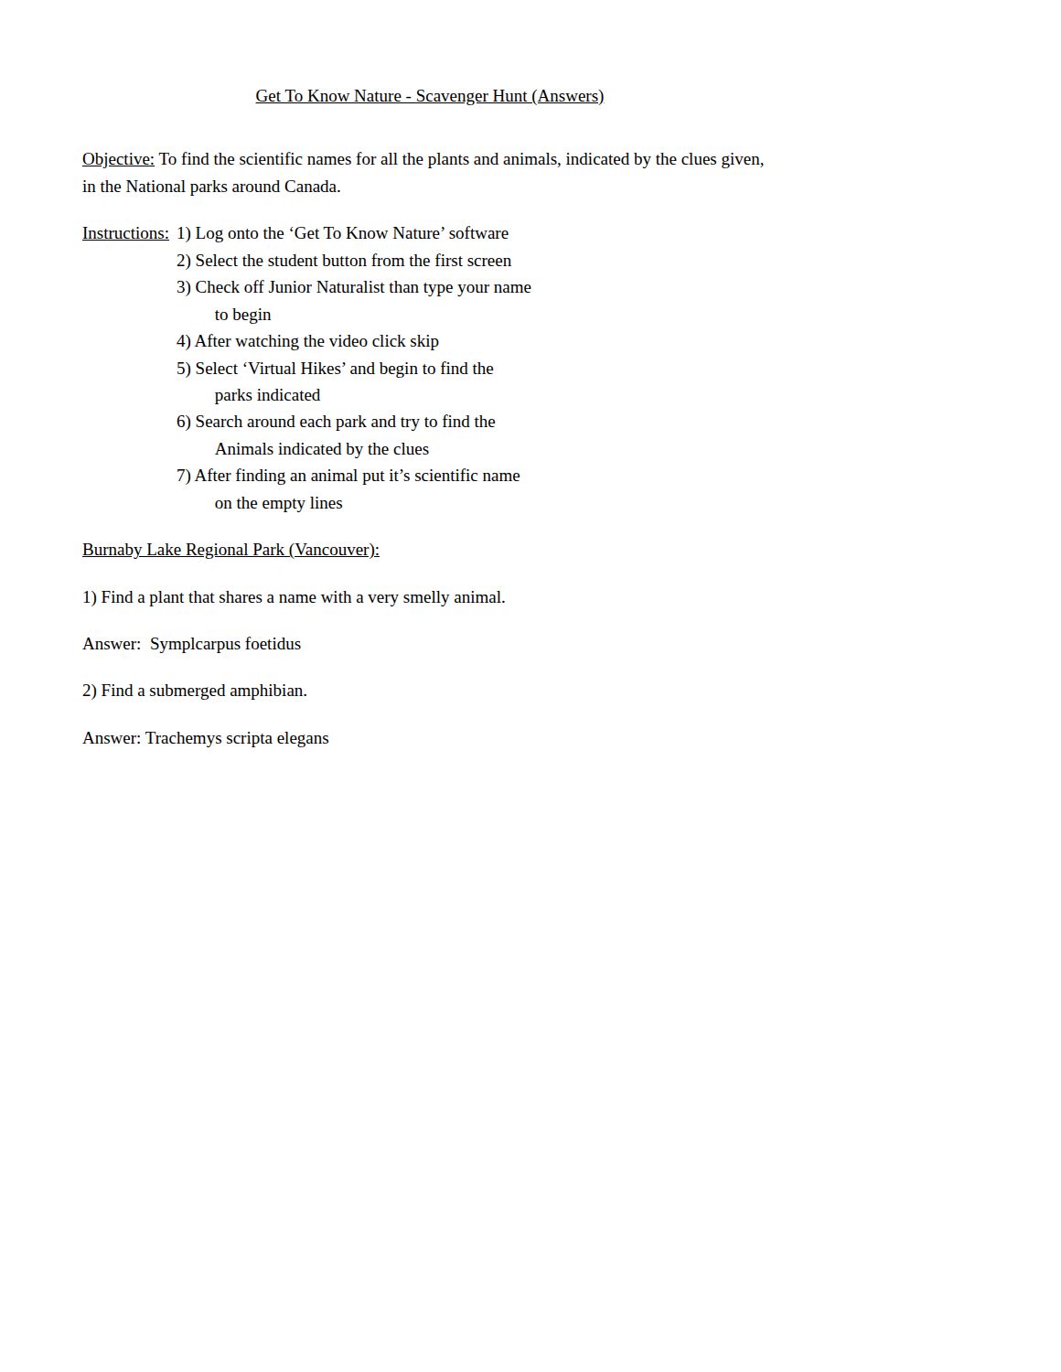Get To Know Nature - Scavenger Hunt (Answers)
Objective: To find the scientific names for all the plants and animals, indicated by the clues given, in the National parks around Canada.
Instructions:
1) Log onto the ‘Get To Know Nature’ software
2) Select the student button from the first screen
3) Check off Junior Naturalist than type your name
to begin
4) After watching the video click skip
5) Select ‘Virtual Hikes’ and begin to find the
parks indicated
6) Search around each park and try to find the
Animals indicated by the clues
7) After finding an animal put it’s scientific name
on the empty lines
Burnaby Lake Regional Park (Vancouver):
1) Find a plant that shares a name with a very smelly animal.
Answer: Symplcarpus foetidus
2) Find a submerged amphibian.
Answer: Trachemys scripta elegans